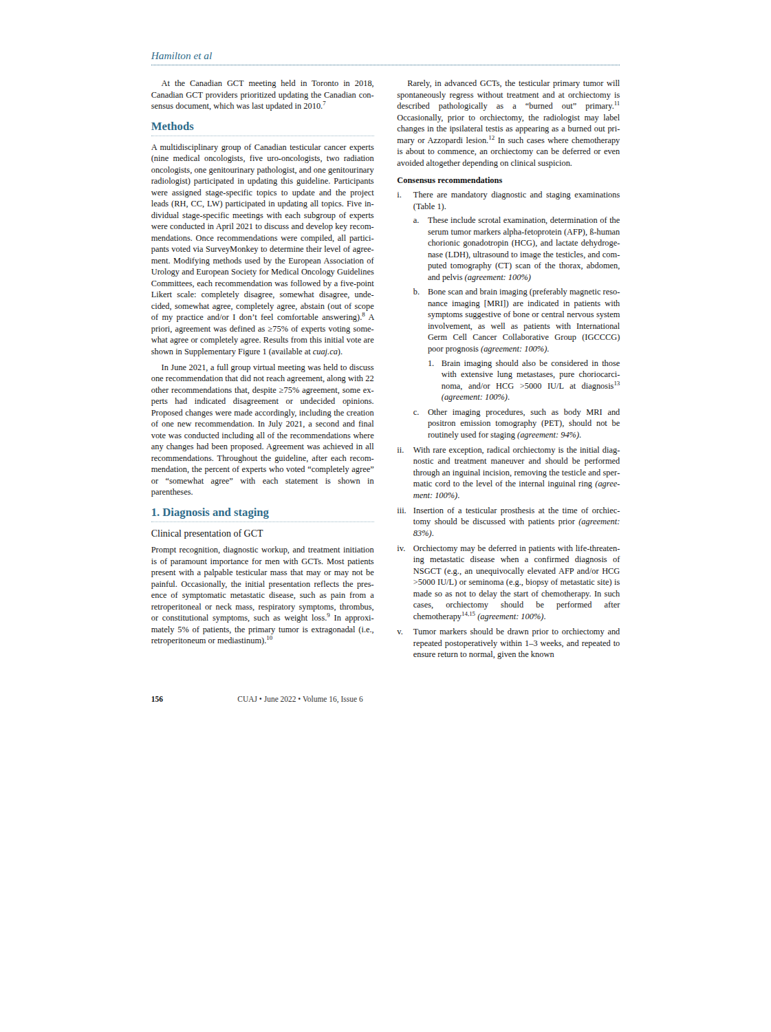Hamilton et al
At the Canadian GCT meeting held in Toronto in 2018, Canadian GCT providers prioritized updating the Canadian consensus document, which was last updated in 2010.7
Methods
A multidisciplinary group of Canadian testicular cancer experts (nine medical oncologists, five uro-oncologists, two radiation oncologists, one genitourinary pathologist, and one genitourinary radiologist) participated in updating this guideline. Participants were assigned stage-specific topics to update and the project leads (RH, CC, LW) participated in updating all topics. Five individual stage-specific meetings with each subgroup of experts were conducted in April 2021 to discuss and develop key recommendations. Once recommendations were compiled, all participants voted via SurveyMonkey to determine their level of agreement. Modifying methods used by the European Association of Urology and European Society for Medical Oncology Guidelines Committees, each recommendation was followed by a five-point Likert scale: completely disagree, somewhat disagree, undecided, somewhat agree, completely agree, abstain (out of scope of my practice and/or I don’t feel comfortable answering).8 A priori, agreement was defined as ≥75% of experts voting somewhat agree or completely agree. Results from this initial vote are shown in Supplementary Figure 1 (available at cuaj.ca).
In June 2021, a full group virtual meeting was held to discuss one recommendation that did not reach agreement, along with 22 other recommendations that, despite ≥75% agreement, some experts had indicated disagreement or undecided opinions. Proposed changes were made accordingly, including the creation of one new recommendation. In July 2021, a second and final vote was conducted including all of the recommendations where any changes had been proposed. Agreement was achieved in all recommendations. Throughout the guideline, after each recommendation, the percent of experts who voted “completely agree” or “somewhat agree” with each statement is shown in parentheses.
1. Diagnosis and staging
Clinical presentation of GCT
Prompt recognition, diagnostic workup, and treatment initiation is of paramount importance for men with GCTs. Most patients present with a palpable testicular mass that may or may not be painful. Occasionally, the initial presentation reflects the presence of symptomatic metastatic disease, such as pain from a retroperitoneal or neck mass, respiratory symptoms, thrombus, or constitutional symptoms, such as weight loss.9 In approximately 5% of patients, the primary tumor is extragonadal (i.e., retroperitoneum or mediastinum).10
Rarely, in advanced GCTs, the testicular primary tumor will spontaneously regress without treatment and at orchiectomy is described pathologically as a “burned out” primary.11 Occasionally, prior to orchiectomy, the radiologist may label changes in the ipsilateral testis as appearing as a burned out primary or Azzopardi lesion.12 In such cases where chemotherapy is about to commence, an orchiectomy can be deferred or even avoided altogether depending on clinical suspicion.
Consensus recommendations
i. There are mandatory diagnostic and staging examinations (Table 1).
a. These include scrotal examination, determination of the serum tumor markers alpha-fetoprotein (AFP), ß-human chorionic gonadotropin (HCG), and lactate dehydrogenase (LDH), ultrasound to image the testicles, and computed tomography (CT) scan of the thorax, abdomen, and pelvis (agreement: 100%)
b. Bone scan and brain imaging (preferably magnetic resonance imaging [MRI]) are indicated in patients with symptoms suggestive of bone or central nervous system involvement, as well as patients with International Germ Cell Cancer Collaborative Group (IGCCCG) poor prognosis (agreement: 100%).
1. Brain imaging should also be considered in those with extensive lung metastases, pure choriocarcinoma, and/or HCG >5000 IU/L at diagnosis13 (agreement: 100%).
c. Other imaging procedures, such as body MRI and positron emission tomography (PET), should not be routinely used for staging (agreement: 94%).
ii. With rare exception, radical orchiectomy is the initial diagnostic and treatment maneuver and should be performed through an inguinal incision, removing the testicle and spermatic cord to the level of the internal inguinal ring (agreement: 100%).
iii. Insertion of a testicular prosthesis at the time of orchiectomy should be discussed with patients prior (agreement: 83%).
iv. Orchiectomy may be deferred in patients with life-threatening metastatic disease when a confirmed diagnosis of NSGCT (e.g., an unequivocally elevated AFP and/or HCG >5000 IU/L) or seminoma (e.g., biopsy of metastatic site) is made so as not to delay the start of chemotherapy. In such cases, orchiectomy should be performed after chemotherapy14,15 (agreement: 100%).
v. Tumor markers should be drawn prior to orchiectomy and repeated postoperatively within 1–3 weeks, and repeated to ensure return to normal, given the known
156 CUAJ • June 2022 • Volume 16, Issue 6